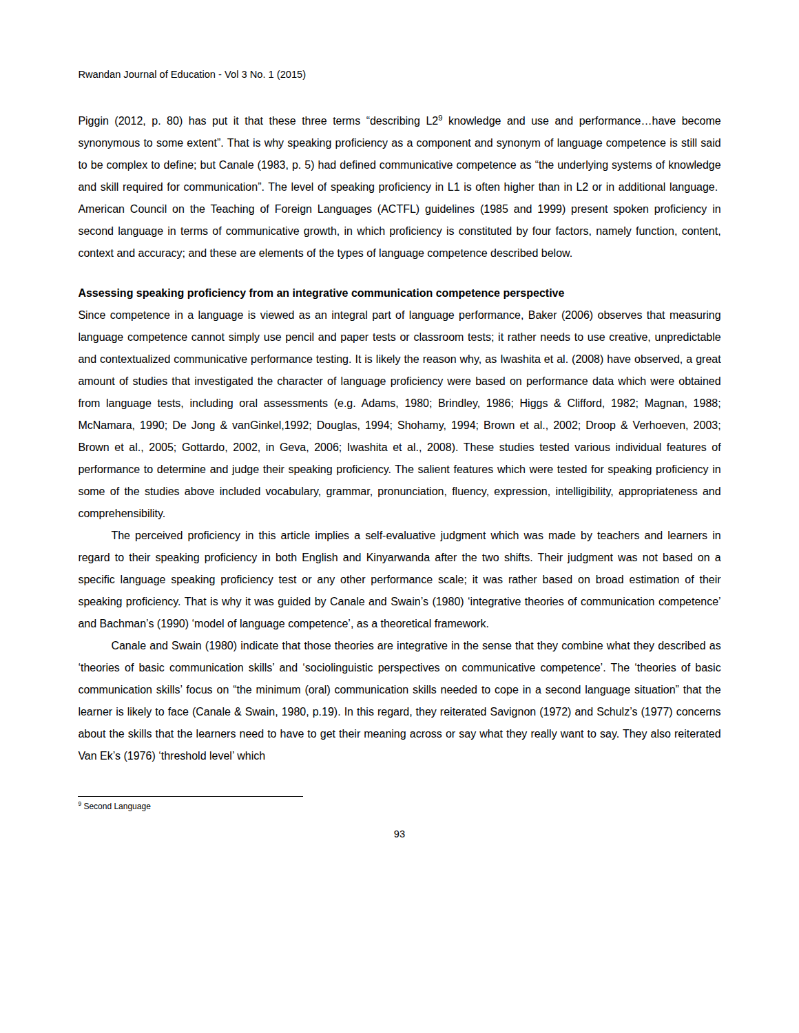Rwandan Journal of Education - Vol 3 No. 1 (2015)
Piggin (2012, p. 80) has put it that these three terms “describing L29 knowledge and use and performance…have become synonymous to some extent”. That is why speaking proficiency as a component and synonym of language competence is still said to be complex to define; but Canale (1983, p. 5) had defined communicative competence as “the underlying systems of knowledge and skill required for communication”. The level of speaking proficiency in L1 is often higher than in L2 or in additional language. American Council on the Teaching of Foreign Languages (ACTFL) guidelines (1985 and 1999) present spoken proficiency in second language in terms of communicative growth, in which proficiency is constituted by four factors, namely function, content, context and accuracy; and these are elements of the types of language competence described below.
Assessing speaking proficiency from an integrative communication competence perspective
Since competence in a language is viewed as an integral part of language performance, Baker (2006) observes that measuring language competence cannot simply use pencil and paper tests or classroom tests; it rather needs to use creative, unpredictable and contextualized communicative performance testing. It is likely the reason why, as Iwashita et al. (2008) have observed, a great amount of studies that investigated the character of language proficiency were based on performance data which were obtained from language tests, including oral assessments (e.g. Adams, 1980; Brindley, 1986; Higgs & Clifford, 1982; Magnan, 1988; McNamara, 1990; De Jong & vanGinkel,1992; Douglas, 1994; Shohamy, 1994; Brown et al., 2002; Droop & Verhoeven, 2003; Brown et al., 2005; Gottardo, 2002, in Geva, 2006; Iwashita et al., 2008). These studies tested various individual features of performance to determine and judge their speaking proficiency. The salient features which were tested for speaking proficiency in some of the studies above included vocabulary, grammar, pronunciation, fluency, expression, intelligibility, appropriateness and comprehensibility.
The perceived proficiency in this article implies a self-evaluative judgment which was made by teachers and learners in regard to their speaking proficiency in both English and Kinyarwanda after the two shifts. Their judgment was not based on a specific language speaking proficiency test or any other performance scale; it was rather based on broad estimation of their speaking proficiency. That is why it was guided by Canale and Swain’s (1980) ‘integrative theories of communication competence’ and Bachman’s (1990) ‘model of language competence’, as a theoretical framework.
Canale and Swain (1980) indicate that those theories are integrative in the sense that they combine what they described as ‘theories of basic communication skills’ and ‘sociolinguistic perspectives on communicative competence’. The ‘theories of basic communication skills’ focus on “the minimum (oral) communication skills needed to cope in a second language situation” that the learner is likely to face (Canale & Swain, 1980, p.19). In this regard, they reiterated Savignon (1972) and Schulz’s (1977) concerns about the skills that the learners need to have to get their meaning across or say what they really want to say. They also reiterated Van Ek’s (1976) ‘threshold level’ which
9 Second Language
93